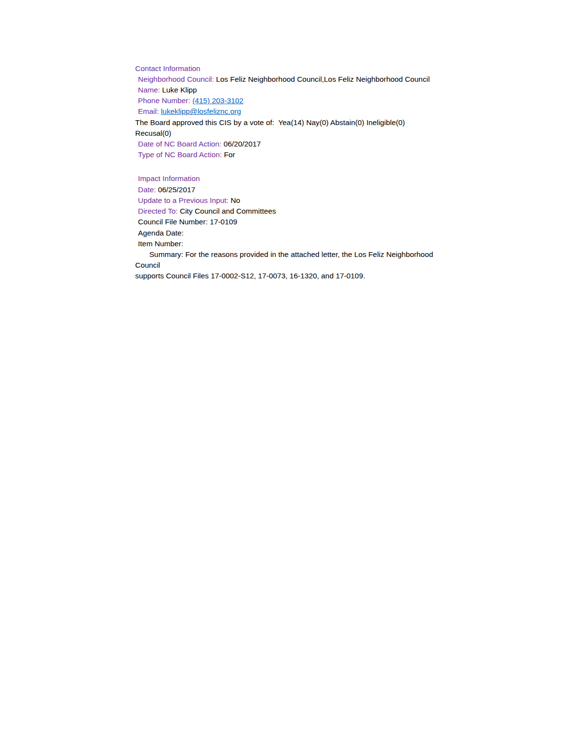Contact Information
Neighborhood Council: Los Feliz Neighborhood Council,Los Feliz Neighborhood Council
Name: Luke Klipp
Phone Number: (415) 203-3102
Email: lukeklipp@losfeliznc.org
The Board approved this CIS by a vote of: Yea(14) Nay(0) Abstain(0) Ineligible(0) Recusal(0)
Date of NC Board Action: 06/20/2017
Type of NC Board Action: For
Impact Information
Date: 06/25/2017
Update to a Previous Input: No
Directed To: City Council and Committees
Council File Number: 17-0109
Agenda Date:
Item Number:
Summary: For the reasons provided in the attached letter, the Los Feliz Neighborhood Council
supports Council Files 17-0002-S12, 17-0073, 16-1320, and 17-0109.